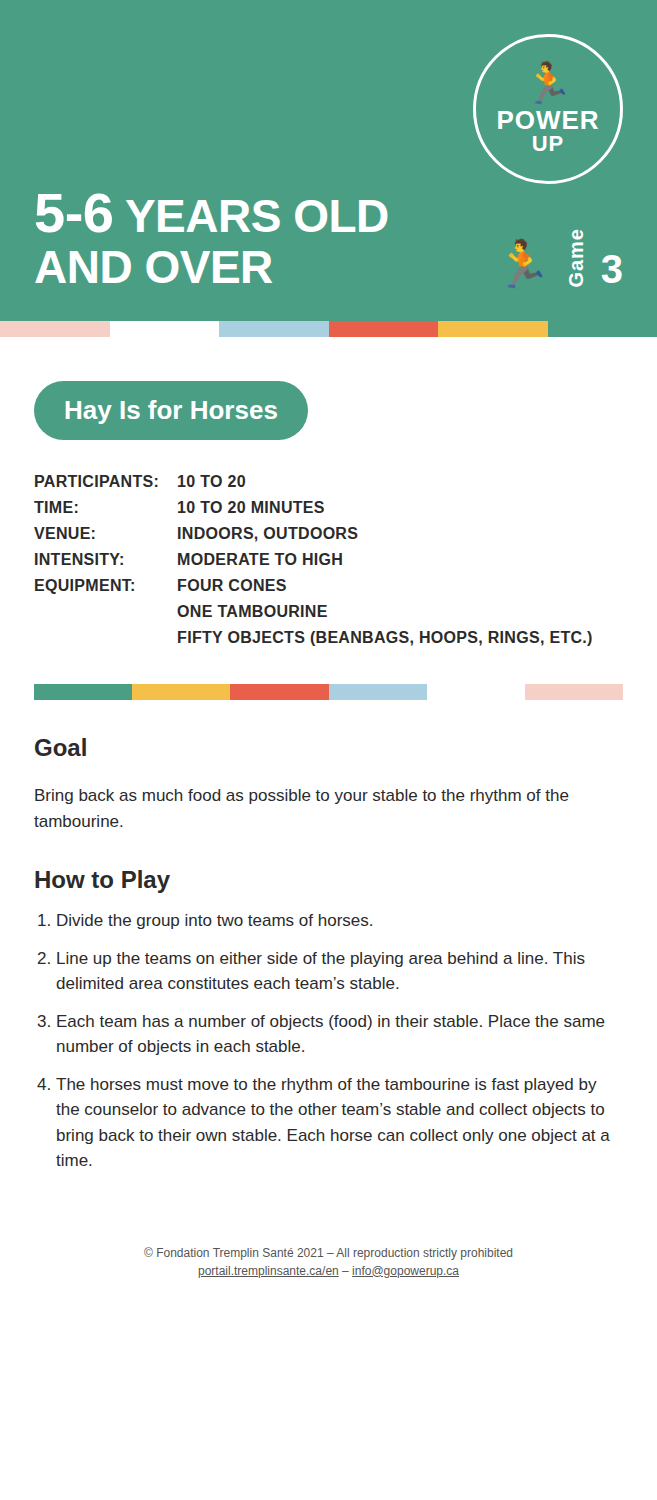🏃 Power Up
5-6 years old
and Over
🏃 Game 3
Hay Is for Horses
Participants:
10 to 20
Time:
10 to 20 minutes
Venue:
Indoors, outdoors
Intensity:
Moderate to high
Equipment:
Four cones
One tambourine
Fifty objects (beanbags, hoops, rings, etc.)
Goal
Bring back as much food as possible to your stable to the rhythm of the tambourine.
How to Play
Divide the group into two teams of horses.
Line up the teams on either side of the playing area behind a line. This delimited area constitutes each team’s stable.
Each team has a number of objects (food) in their stable. Place the same number of objects in each stable.
The horses must move to the rhythm of the tambourine is fast played by the counselor to advance to the other team’s stable and collect objects to bring back to their own stable. Each horse can collect only one object at a time.
© Fondation Tremplin Santé 2021 – All reproduction strictly prohibited
portail.tremplinsante.ca/en – info@gopowerup.ca